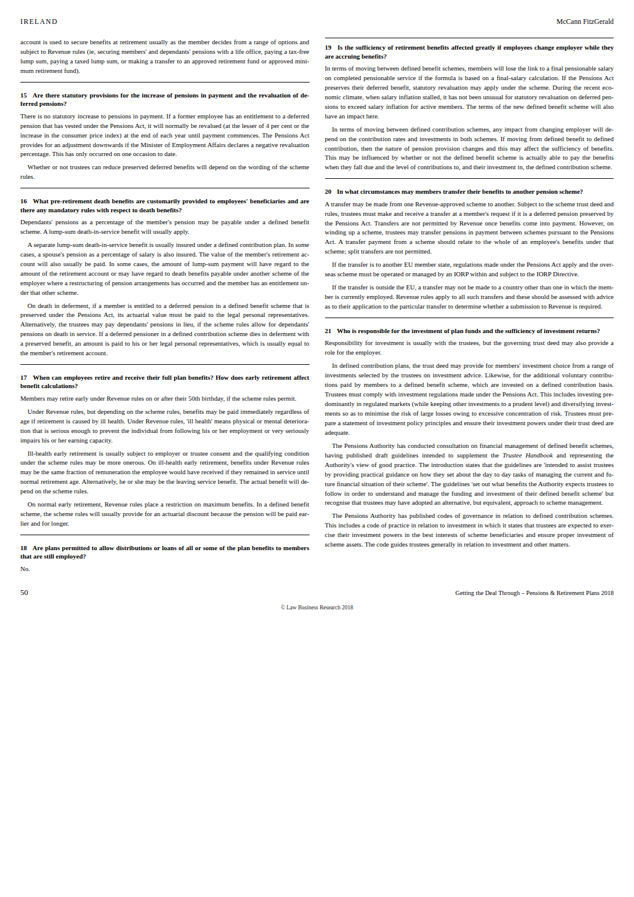Ireland
McCann FitzGerald
account is used to secure benefits at retirement usually as the member decides from a range of options and subject to Revenue rules (ie, securing members' and dependants' pensions with a life office, paying a tax-free lump sum, paying a taxed lump sum, or making a transfer to an approved retirement fund or approved minimum retirement fund).
15 Are there statutory provisions for the increase of pensions in payment and the revaluation of deferred pensions?
There is no statutory increase to pensions in payment. If a former employee has an entitlement to a deferred pension that has vested under the Pensions Act, it will normally be revalued (at the lesser of 4 per cent or the increase in the consumer price index) at the end of each year until payment commences. The Pensions Act provides for an adjustment downwards if the Minister of Employment Affairs declares a negative revaluation percentage. This has only occurred on one occasion to date.
Whether or not trustees can reduce preserved deferred benefits will depend on the wording of the scheme rules.
16 What pre-retirement death benefits are customarily provided to employees' beneficiaries and are there any mandatory rules with respect to death benefits?
Dependants' pensions as a percentage of the member's pension may be payable under a defined benefit scheme. A lump-sum death-in-service benefit will usually apply.
A separate lump-sum death-in-service benefit is usually insured under a defined contribution plan. In some cases, a spouse's pension as a percentage of salary is also insured. The value of the member's retirement account will also usually be paid. In some cases, the amount of lump-sum payment will have regard to the amount of the retirement account or may have regard to death benefits payable under another scheme of the employer where a restructuring of pension arrangements has occurred and the member has an entitlement under that other scheme.
On death in deferment, if a member is entitled to a deferred pension in a defined benefit scheme that is preserved under the Pensions Act, its actuarial value must be paid to the legal personal representatives. Alternatively, the trustees may pay dependants' pensions in lieu, if the scheme rules allow for dependants' pensions on death in service. If a deferred pensioner in a defined contribution scheme dies in deferment with a preserved benefit, an amount is paid to his or her legal personal representatives, which is usually equal to the member's retirement account.
17 When can employees retire and receive their full plan benefits? How does early retirement affect benefit calculations?
Members may retire early under Revenue rules on or after their 50th birthday, if the scheme rules permit.
Under Revenue rules, but depending on the scheme rules, benefits may be paid immediately regardless of age if retirement is caused by ill health. Under Revenue rules, 'ill health' means physical or mental deterioration that is serious enough to prevent the individual from following his or her employment or very seriously impairs his or her earning capacity.
Ill-health early retirement is usually subject to employer or trustee consent and the qualifying condition under the scheme rules may be more onerous. On ill-health early retirement, benefits under Revenue rules may be the same fraction of remuneration the employee would have received if they remained in service until normal retirement age. Alternatively, he or she may be the leaving service benefit. The actual benefit will depend on the scheme rules.
On normal early retirement, Revenue rules place a restriction on maximum benefits. In a defined benefit scheme, the scheme rules will usually provide for an actuarial discount because the pension will be paid earlier and for longer.
18 Are plans permitted to allow distributions or loans of all or some of the plan benefits to members that are still employed?
No.
19 Is the sufficiency of retirement benefits affected greatly if employees change employer while they are accruing benefits?
In terms of moving between defined benefit schemes, members will lose the link to a final pensionable salary on completed pensionable service if the formula is based on a final-salary calculation. If the Pensions Act preserves their deferred benefit, statutory revaluation may apply under the scheme. During the recent economic climate, when salary inflation stalled, it has not been unusual for statutory revaluation on deferred pensions to exceed salary inflation for active members. The terms of the new defined benefit scheme will also have an impact here.
In terms of moving between defined contribution schemes, any impact from changing employer will depend on the contribution rates and investments in both schemes. If moving from defined benefit to defined contribution, then the nature of pension provision changes and this may affect the sufficiency of benefits. This may be influenced by whether or not the defined benefit scheme is actually able to pay the benefits when they fall due and the level of contributions to, and their investment in, the defined contribution scheme.
20 In what circumstances may members transfer their benefits to another pension scheme?
A transfer may be made from one Revenue-approved scheme to another. Subject to the scheme trust deed and rules, trustees must make and receive a transfer at a member's request if it is a deferred pension preserved by the Pensions Act. Transfers are not permitted by Revenue once benefits come into payment. However, on winding up a scheme, trustees may transfer pensions in payment between schemes pursuant to the Pensions Act. A transfer payment from a scheme should relate to the whole of an employee's benefits under that scheme; split transfers are not permitted.
If the transfer is to another EU member state, regulations made under the Pensions Act apply and the overseas scheme must be operated or managed by an IORP within and subject to the IORP Directive.
If the transfer is outside the EU, a transfer may not be made to a country other than one in which the member is currently employed. Revenue rules apply to all such transfers and these should be assessed with advice as to their application to the particular transfer to determine whether a submission to Revenue is required.
21 Who is responsible for the investment of plan funds and the sufficiency of investment returns?
Responsibility for investment is usually with the trustees, but the governing trust deed may also provide a role for the employer.
In defined contribution plans, the trust deed may provide for members' investment choice from a range of investments selected by the trustees on investment advice. Likewise, for the additional voluntary contributions paid by members to a defined benefit scheme, which are invested on a defined contribution basis. Trustees must comply with investment regulations made under the Pensions Act. This includes investing predominantly in regulated markets (while keeping other investments to a prudent level) and diversifying investments so as to minimise the risk of large losses owing to excessive concentration of risk. Trustees must prepare a statement of investment policy principles and ensure their investment powers under their trust deed are adequate.
The Pensions Authority has conducted consultation on financial management of defined benefit schemes, having published draft guidelines intended to supplement the Trustee Handbook and representing the Authority's view of good practice. The introduction states that the guidelines are 'intended to assist trustees by providing practical guidance on how they set about the day to day tasks of managing the current and future financial situation of their scheme'. The guidelines 'set out what benefits the Authority expects trustees to follow in order to understand and manage the funding and investment of their defined benefit scheme' but recognise that trustees may have adopted an alternative, but equivalent, approach to scheme management.
The Pensions Authority has published codes of governance in relation to defined contribution schemes. This includes a code of practice in relation to investment in which it states that trustees are expected to exercise their investment powers in the best interests of scheme beneficiaries and ensure proper investment of scheme assets. The code guides trustees generally in relation to investment and other matters.
50
Getting the Deal Through – Pensions & Retirement Plans 2018
© Law Business Research 2018